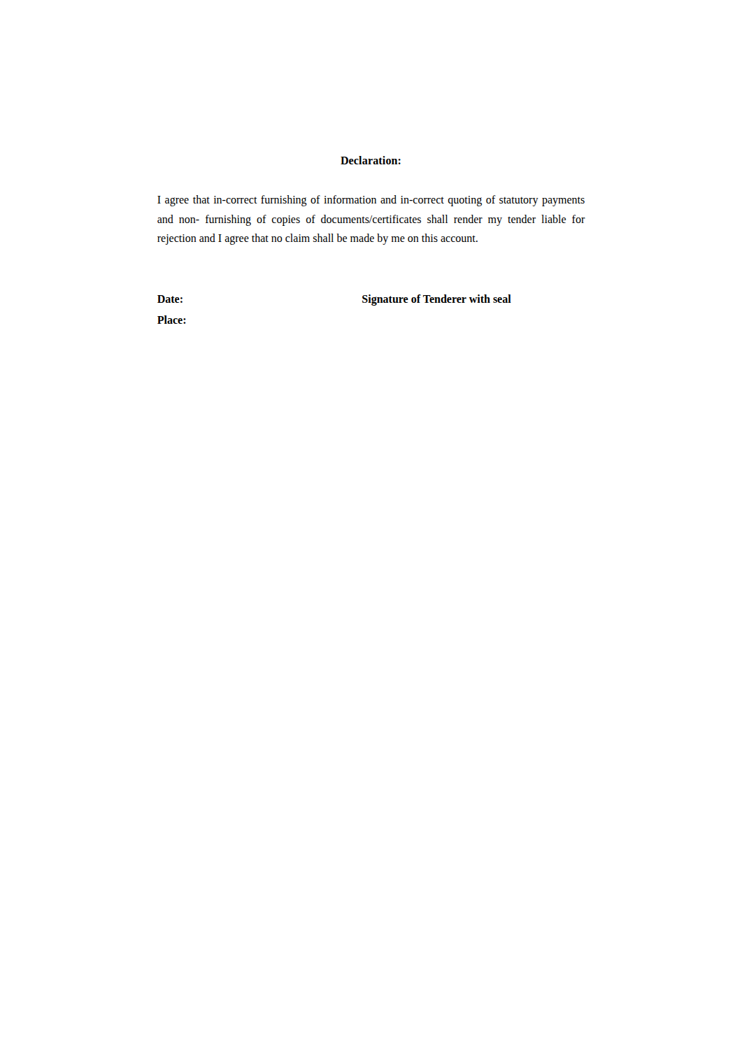Declaration:
I agree that in-correct furnishing of information and in-correct quoting of statutory payments and non- furnishing of copies of documents/certificates shall render my tender liable for rejection and I agree that no claim shall be made by me on this account.
Date: Signature of Tenderer with seal
Place: